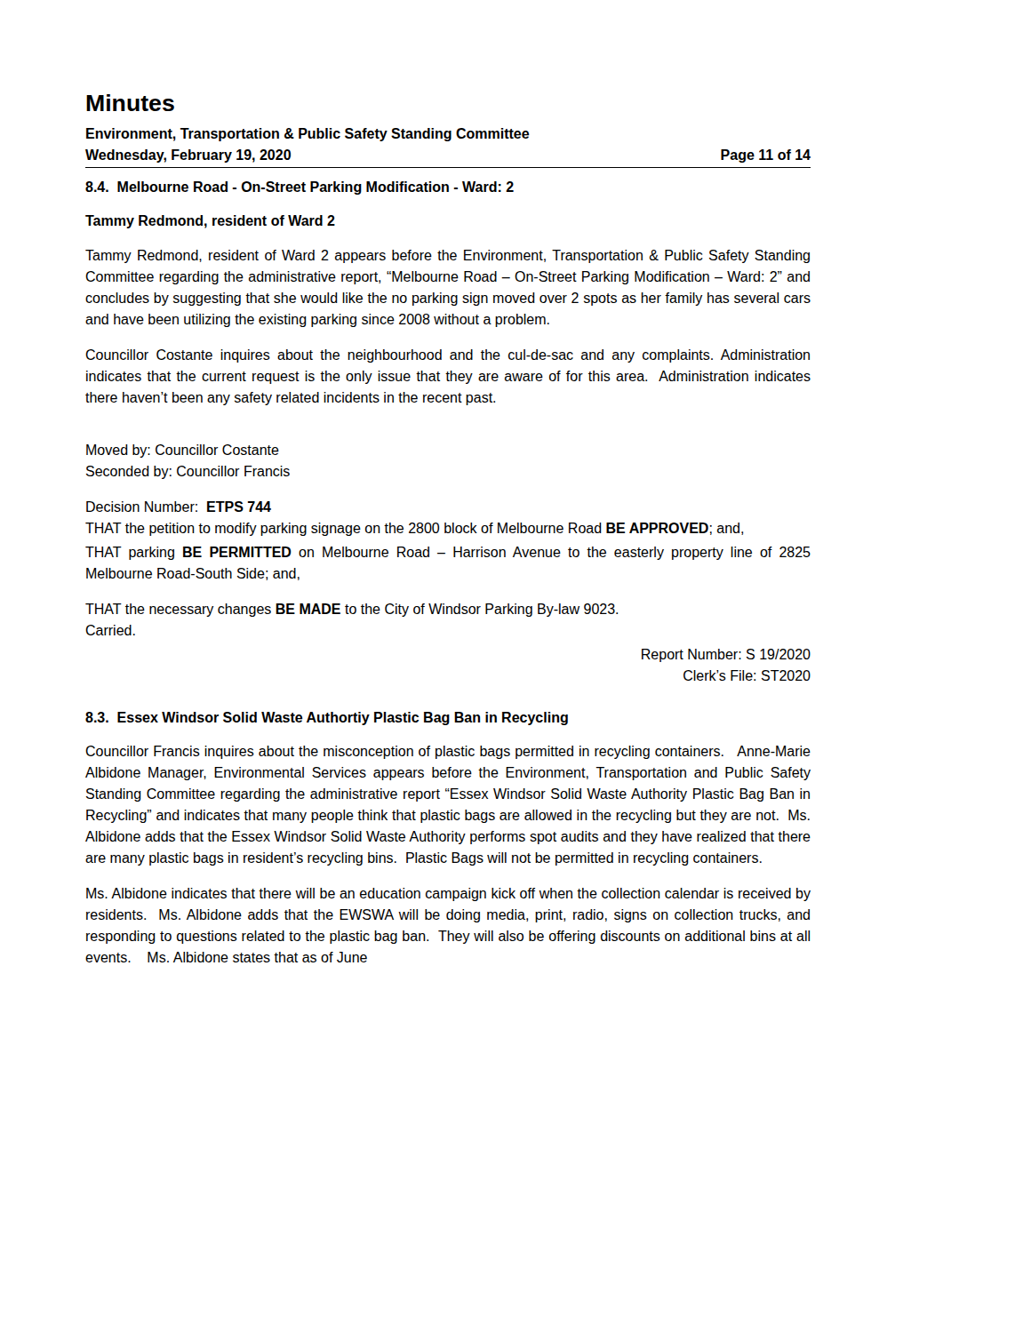Minutes
Environment, Transportation & Public Safety Standing Committee
Wednesday, February 19, 2020 Page 11 of 14
8.4. Melbourne Road - On-Street Parking Modification - Ward: 2
Tammy Redmond, resident of Ward 2
Tammy Redmond, resident of Ward 2 appears before the Environment, Transportation & Public Safety Standing Committee regarding the administrative report, “Melbourne Road – On-Street Parking Modification – Ward: 2” and concludes by suggesting that she would like the no parking sign moved over 2 spots as her family has several cars and have been utilizing the existing parking since 2008 without a problem.
Councillor Costante inquires about the neighbourhood and the cul-de-sac and any complaints. Administration indicates that the current request is the only issue that they are aware of for this area. Administration indicates there haven’t been any safety related incidents in the recent past.
Moved by: Councillor Costante
Seconded by: Councillor Francis
Decision Number: ETPS 744
THAT the petition to modify parking signage on the 2800 block of Melbourne Road BE APPROVED; and,
THAT parking BE PERMITTED on Melbourne Road – Harrison Avenue to the easterly property line of 2825 Melbourne Road-South Side; and,
THAT the necessary changes BE MADE to the City of Windsor Parking By-law 9023.
Carried.
Report Number: S 19/2020
Clerk’s File: ST2020
8.3. Essex Windsor Solid Waste Authortiy Plastic Bag Ban in Recycling
Councillor Francis inquires about the misconception of plastic bags permitted in recycling containers. Anne-Marie Albidone Manager, Environmental Services appears before the Environment, Transportation and Public Safety Standing Committee regarding the administrative report “Essex Windsor Solid Waste Authority Plastic Bag Ban in Recycling” and indicates that many people think that plastic bags are allowed in the recycling but they are not. Ms. Albidone adds that the Essex Windsor Solid Waste Authority performs spot audits and they have realized that there are many plastic bags in resident’s recycling bins. Plastic Bags will not be permitted in recycling containers.
Ms. Albidone indicates that there will be an education campaign kick off when the collection calendar is received by residents. Ms. Albidone adds that the EWSWA will be doing media, print, radio, signs on collection trucks, and responding to questions related to the plastic bag ban. They will also be offering discounts on additional bins at all events. Ms. Albidone states that as of June